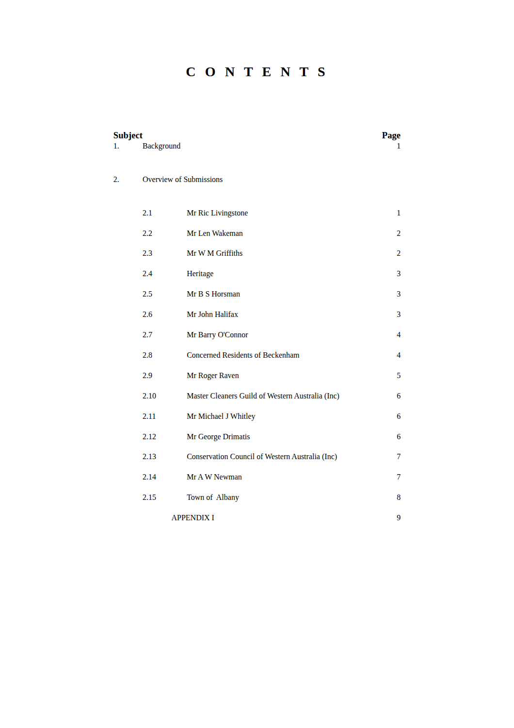C O N T E N T S
| Subject | | | Page |
| 1. | Background | 1 |
| 2. | Overview of Submissions | |
| | 2.1 | Mr Ric Livingstone | 1 |
| | 2.2 | Mr Len Wakeman | 2 |
| | 2.3 | Mr W M Griffiths | 2 |
| | 2.4 | Heritage | 3 |
| | 2.5 | Mr B S Horsman | 3 |
| | 2.6 | Mr John Halifax | 3 |
| | 2.7 | Mr Barry O'Connor | 4 |
| | 2.8 | Concerned Residents of Beckenham | 4 |
| | 2.9 | Mr Roger Raven | 5 |
| | 2.10 | Master Cleaners Guild of Western Australia (Inc) | 6 |
| | 2.11 | Mr Michael J Whitley | 6 |
| | 2.12 | Mr George Drimatis | 6 |
| | 2.13 | Conservation Council of Western Australia (Inc) | 7 |
| | 2.14 | Mr A W Newman | 7 |
| | 2.15 | Town of Albany | 8 |
| | APPENDIX I | 9 |